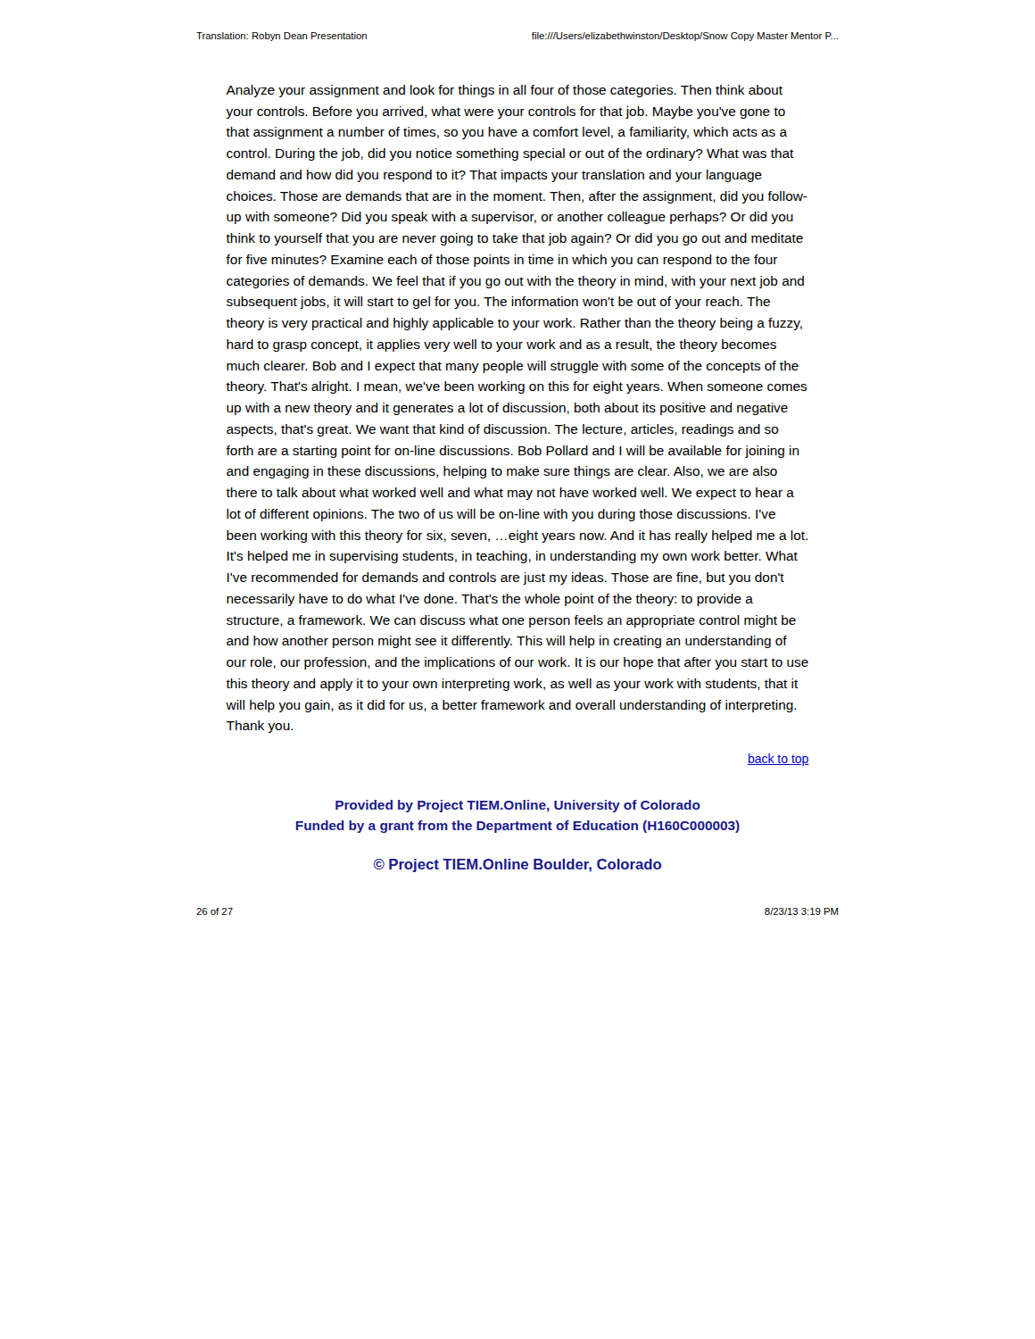Translation: Robyn Dean Presentation file:///Users/elizabethwinston/Desktop/Snow Copy Master Mentor P...
Analyze your assignment and look for things in all four of those categories. Then think about your controls. Before you arrived, what were your controls for that job. Maybe you've gone to that assignment a number of times, so you have a comfort level, a familiarity, which acts as a control. During the job, did you notice something special or out of the ordinary? What was that demand and how did you respond to it? That impacts your translation and your language choices. Those are demands that are in the moment. Then, after the assignment, did you follow-up with someone? Did you speak with a supervisor, or another colleague perhaps? Or did you think to yourself that you are never going to take that job again? Or did you go out and meditate for five minutes? Examine each of those points in time in which you can respond to the four categories of demands. We feel that if you go out with the theory in mind, with your next job and subsequent jobs, it will start to gel for you. The information won't be out of your reach. The theory is very practical and highly applicable to your work. Rather than the theory being a fuzzy, hard to grasp concept, it applies very well to your work and as a result, the theory becomes much clearer. Bob and I expect that many people will struggle with some of the concepts of the theory. That's alright. I mean, we've been working on this for eight years. When someone comes up with a new theory and it generates a lot of discussion, both about its positive and negative aspects, that's great. We want that kind of discussion. The lecture, articles, readings and so forth are a starting point for on-line discussions. Bob Pollard and I will be available for joining in and engaging in these discussions, helping to make sure things are clear. Also, we are also there to talk about what worked well and what may not have worked well. We expect to hear a lot of different opinions. The two of us will be on-line with you during those discussions. I've been working with this theory for six, seven, …eight years now. And it has really helped me a lot. It's helped me in supervising students, in teaching, in understanding my own work better. What I've recommended for demands and controls are just my ideas. Those are fine, but you don't necessarily have to do what I've done. That's the whole point of the theory: to provide a structure, a framework. We can discuss what one person feels an appropriate control might be and how another person might see it differently. This will help in creating an understanding of our role, our profession, and the implications of our work. It is our hope that after you start to use this theory and apply it to your own interpreting work, as well as your work with students, that it will help you gain, as it did for us, a better framework and overall understanding of interpreting. Thank you.
back to top
Provided by Project TIEM.Online, University of Colorado
Funded by a grant from the Department of Education (H160C000003)
© Project TIEM.Online Boulder, Colorado
26 of 27 8/23/13 3:19 PM